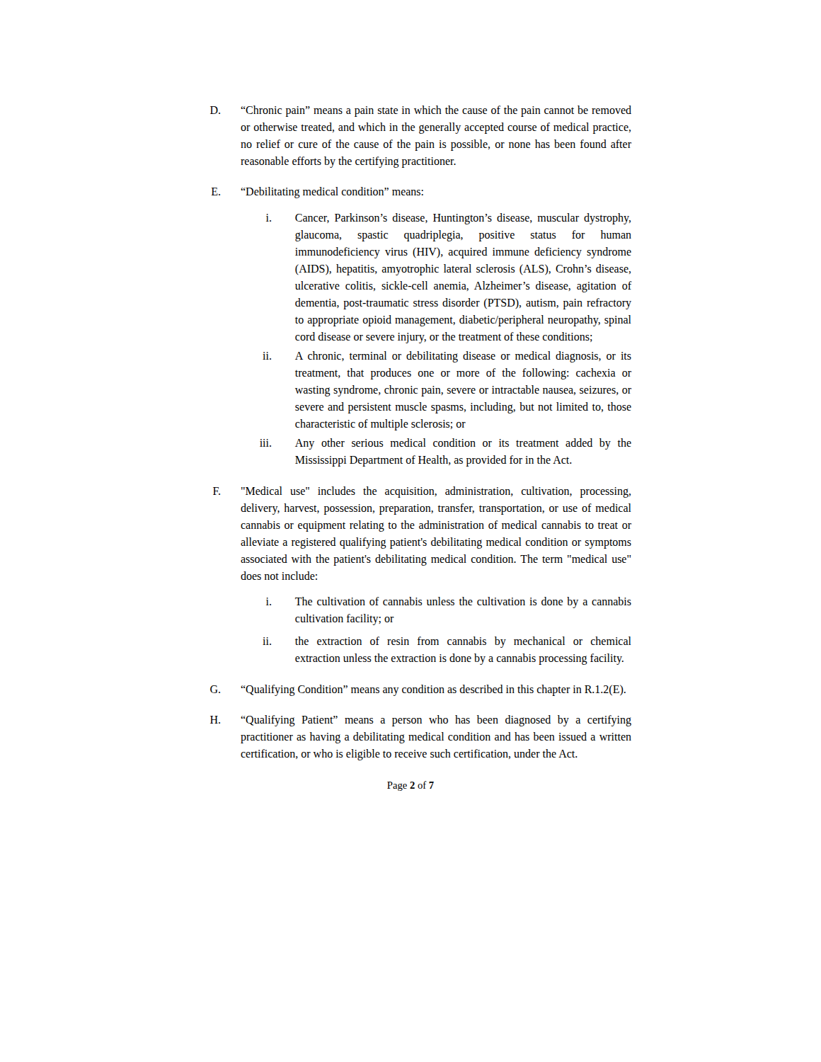“Chronic pain” means a pain state in which the cause of the pain cannot be removed or otherwise treated, and which in the generally accepted course of medical practice, no relief or cure of the cause of the pain is possible, or none has been found after reasonable efforts by the certifying practitioner.
“Debilitating medical condition” means:
Cancer, Parkinson’s disease, Huntington’s disease, muscular dystrophy, glaucoma, spastic quadriplegia, positive status for human immunodeficiency virus (HIV), acquired immune deficiency syndrome (AIDS), hepatitis, amyotrophic lateral sclerosis (ALS), Crohn’s disease, ulcerative colitis, sickle-cell anemia, Alzheimer’s disease, agitation of dementia, post-traumatic stress disorder (PTSD), autism, pain refractory to appropriate opioid management, diabetic/peripheral neuropathy, spinal cord disease or severe injury, or the treatment of these conditions;
A chronic, terminal or debilitating disease or medical diagnosis, or its treatment, that produces one or more of the following: cachexia or wasting syndrome, chronic pain, severe or intractable nausea, seizures, or severe and persistent muscle spasms, including, but not limited to, those characteristic of multiple sclerosis; or
Any other serious medical condition or its treatment added by the Mississippi Department of Health, as provided for in the Act.
"Medical use" includes the acquisition, administration, cultivation, processing, delivery, harvest, possession, preparation, transfer, transportation, or use of medical cannabis or equipment relating to the administration of medical cannabis to treat or alleviate a registered qualifying patient's debilitating medical condition or symptoms associated with the patient's debilitating medical condition. The term "medical use" does not include:
The cultivation of cannabis unless the cultivation is done by a cannabis cultivation facility; or
the extraction of resin from cannabis by mechanical or chemical extraction unless the extraction is done by a cannabis processing facility.
“Qualifying Condition” means any condition as described in this chapter in R.1.2(E).
“Qualifying Patient” means a person who has been diagnosed by a certifying practitioner as having a debilitating medical condition and has been issued a written certification, or who is eligible to receive such certification, under the Act.
Page 2 of 7